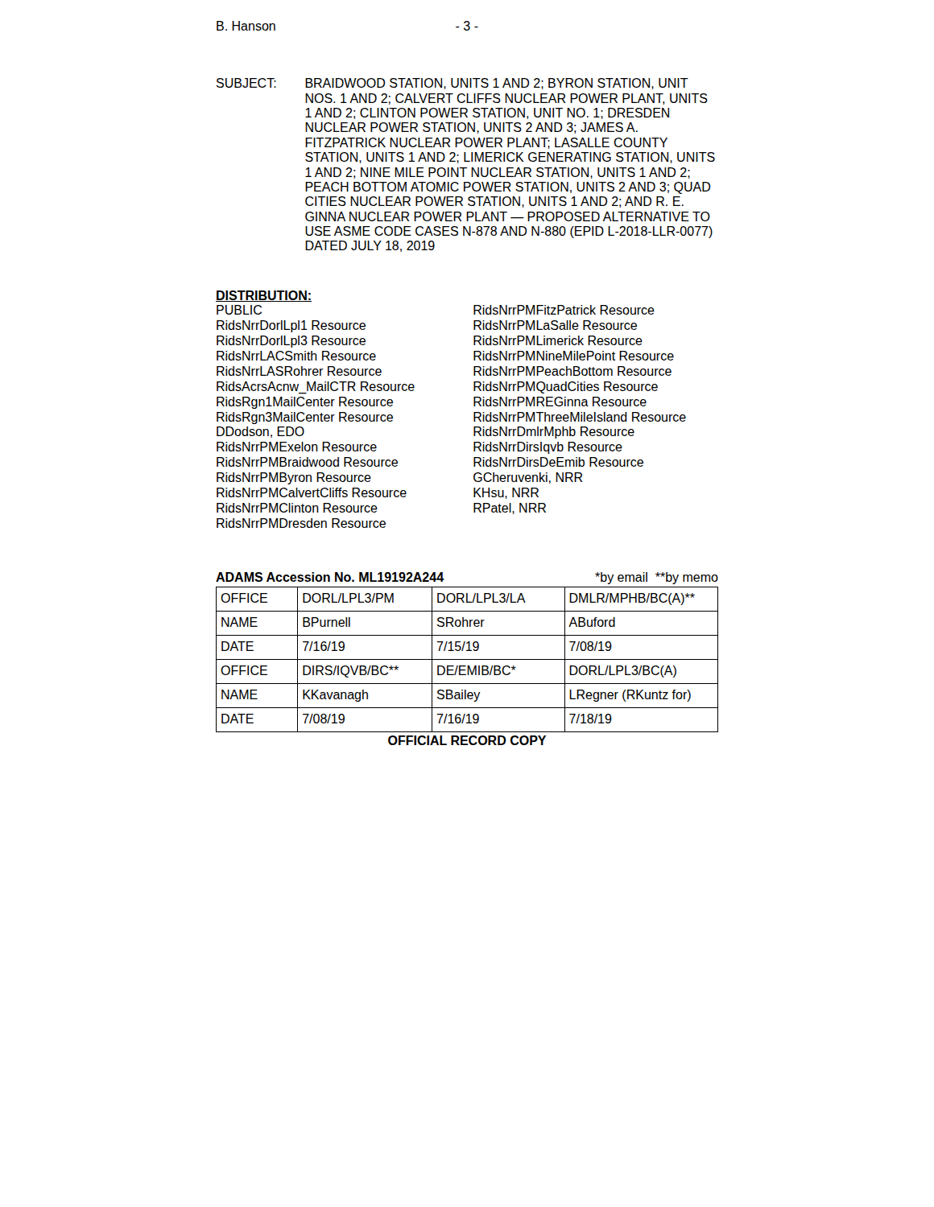B. Hanson
- 3 -
SUBJECT:
BRAIDWOOD STATION, UNITS 1 AND 2; BYRON STATION, UNIT NOS. 1 AND 2; CALVERT CLIFFS NUCLEAR POWER PLANT, UNITS 1 AND 2; CLINTON POWER STATION, UNIT NO. 1; DRESDEN NUCLEAR POWER STATION, UNITS 2 AND 3; JAMES A. FITZPATRICK NUCLEAR POWER PLANT; LASALLE COUNTY STATION, UNITS 1 AND 2; LIMERICK GENERATING STATION, UNITS 1 AND 2; NINE MILE POINT NUCLEAR STATION, UNITS 1 AND 2; PEACH BOTTOM ATOMIC POWER STATION, UNITS 2 AND 3; QUAD CITIES NUCLEAR POWER STATION, UNITS 1 AND 2; AND R. E. GINNA NUCLEAR POWER PLANT — PROPOSED ALTERNATIVE TO USE ASME CODE CASES N-878 AND N-880 (EPID L-2018-LLR-0077) DATED JULY 18, 2019
DISTRIBUTION:
PUBLIC
RidsNrrDorlLpl1 Resource
RidsNrrDorlLpl3 Resource
RidsNrrLACSmith Resource
RidsNrrLASRohrer Resource
RidsAcrsAcnw_MailCTR Resource
RidsRgn1MailCenter Resource
RidsRgn3MailCenter Resource
DDodson, EDO
RidsNrrPMExelon Resource
RidsNrrPMBraidwood Resource
RidsNrrPMByron Resource
RidsNrrPMCalvertCliffs Resource
RidsNrrPMClinton Resource
RidsNrrPMDresden Resource
RidsNrrPMFitzPatrick Resource
RidsNrrPMLaSalle Resource
RidsNrrPMLimerick Resource
RidsNrrPMNineMilePoint Resource
RidsNrrPMPeachBottom Resource
RidsNrrPMQuadCities Resource
RidsNrrPMREGinna Resource
RidsNrrPMThreeMileIsland Resource
RidsNrrDmlrMphb Resource
RidsNrrDirsIqvb Resource
RidsNrrDirsDeEmib Resource
GCheruvenki, NRR
KHsu, NRR
RPatel, NRR
ADAMS Accession No. ML19192A244 *by email **by memo
| OFFICE | DORL/LPL3/PM | DORL/LPL3/LA | DMLR/MPHB/BC(A)** |
| NAME | BPurnell | SRohrer | ABuford |
| DATE | 7/16/19 | 7/15/19 | 7/08/19 |
| OFFICE | DIRS/IQVB/BC** | DE/EMIB/BC* | DORL/LPL3/BC(A) |
| NAME | KKavanagh | SBailey | LRegner (RKuntz for) |
| DATE | 7/08/19 | 7/16/19 | 7/18/19 |
OFFICIAL RECORD COPY